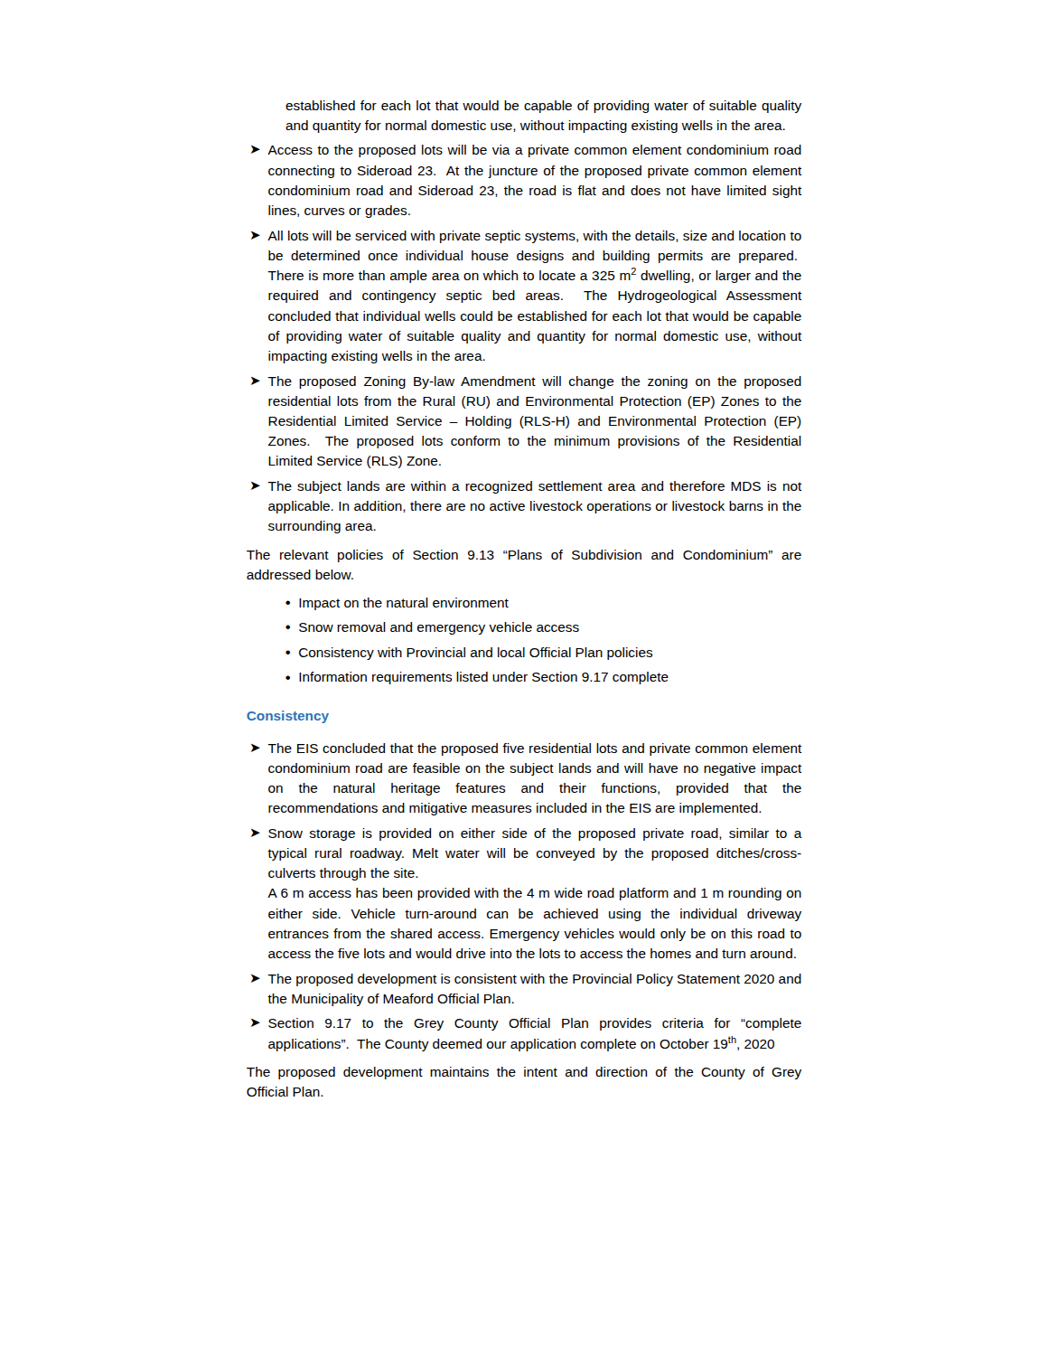established for each lot that would be capable of providing water of suitable quality and quantity for normal domestic use, without impacting existing wells in the area.
Access to the proposed lots will be via a private common element condominium road connecting to Sideroad 23. At the juncture of the proposed private common element condominium road and Sideroad 23, the road is flat and does not have limited sight lines, curves or grades.
All lots will be serviced with private septic systems, with the details, size and location to be determined once individual house designs and building permits are prepared. There is more than ample area on which to locate a 325 m2 dwelling, or larger and the required and contingency septic bed areas. The Hydrogeological Assessment concluded that individual wells could be established for each lot that would be capable of providing water of suitable quality and quantity for normal domestic use, without impacting existing wells in the area.
The proposed Zoning By-law Amendment will change the zoning on the proposed residential lots from the Rural (RU) and Environmental Protection (EP) Zones to the Residential Limited Service – Holding (RLS-H) and Environmental Protection (EP) Zones. The proposed lots conform to the minimum provisions of the Residential Limited Service (RLS) Zone.
The subject lands are within a recognized settlement area and therefore MDS is not applicable. In addition, there are no active livestock operations or livestock barns in the surrounding area.
The relevant policies of Section 9.13 “Plans of Subdivision and Condominium” are addressed below.
Impact on the natural environment
Snow removal and emergency vehicle access
Consistency with Provincial and local Official Plan policies
Information requirements listed under Section 9.17 complete
Consistency
The EIS concluded that the proposed five residential lots and private common element condominium road are feasible on the subject lands and will have no negative impact on the natural heritage features and their functions, provided that the recommendations and mitigative measures included in the EIS are implemented.
Snow storage is provided on either side of the proposed private road, similar to a typical rural roadway. Melt water will be conveyed by the proposed ditches/cross-culverts through the site.
A 6 m access has been provided with the 4 m wide road platform and 1 m rounding on either side. Vehicle turn-around can be achieved using the individual driveway entrances from the shared access. Emergency vehicles would only be on this road to access the five lots and would drive into the lots to access the homes and turn around.
The proposed development is consistent with the Provincial Policy Statement 2020 and the Municipality of Meaford Official Plan.
Section 9.17 to the Grey County Official Plan provides criteria for “complete applications”. The County deemed our application complete on October 19th, 2020
The proposed development maintains the intent and direction of the County of Grey Official Plan.